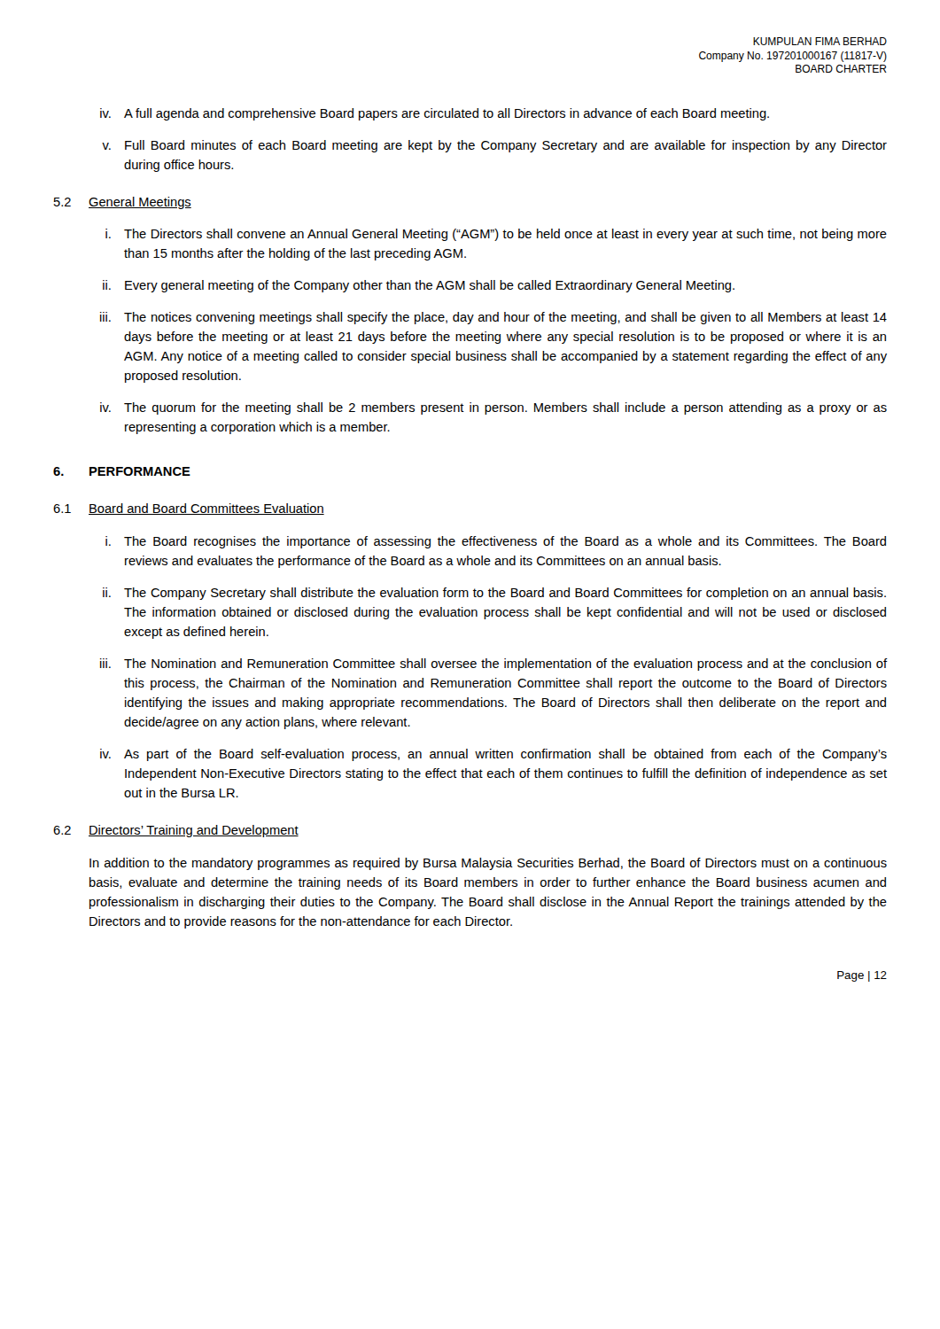KUMPULAN FIMA BERHAD
Company No. 197201000167 (11817-V)
BOARD CHARTER
A full agenda and comprehensive Board papers are circulated to all Directors in advance of each Board meeting.
Full Board minutes of each Board meeting are kept by the Company Secretary and are available for inspection by any Director during office hours.
5.2 General Meetings
The Directors shall convene an Annual General Meeting (“AGM”) to be held once at least in every year at such time, not being more than 15 months after the holding of the last preceding AGM.
Every general meeting of the Company other than the AGM shall be called Extraordinary General Meeting.
The notices convening meetings shall specify the place, day and hour of the meeting, and shall be given to all Members at least 14 days before the meeting or at least 21 days before the meeting where any special resolution is to be proposed or where it is an AGM. Any notice of a meeting called to consider special business shall be accompanied by a statement regarding the effect of any proposed resolution.
The quorum for the meeting shall be 2 members present in person. Members shall include a person attending as a proxy or as representing a corporation which is a member.
6. PERFORMANCE
6.1 Board and Board Committees Evaluation
The Board recognises the importance of assessing the effectiveness of the Board as a whole and its Committees. The Board reviews and evaluates the performance of the Board as a whole and its Committees on an annual basis.
The Company Secretary shall distribute the evaluation form to the Board and Board Committees for completion on an annual basis. The information obtained or disclosed during the evaluation process shall be kept confidential and will not be used or disclosed except as defined herein.
The Nomination and Remuneration Committee shall oversee the implementation of the evaluation process and at the conclusion of this process, the Chairman of the Nomination and Remuneration Committee shall report the outcome to the Board of Directors identifying the issues and making appropriate recommendations. The Board of Directors shall then deliberate on the report and decide/agree on any action plans, where relevant.
As part of the Board self-evaluation process, an annual written confirmation shall be obtained from each of the Company’s Independent Non-Executive Directors stating to the effect that each of them continues to fulfill the definition of independence as set out in the Bursa LR.
6.2 Directors’ Training and Development
In addition to the mandatory programmes as required by Bursa Malaysia Securities Berhad, the Board of Directors must on a continuous basis, evaluate and determine the training needs of its Board members in order to further enhance the Board business acumen and professionalism in discharging their duties to the Company. The Board shall disclose in the Annual Report the trainings attended by the Directors and to provide reasons for the non-attendance for each Director.
Page | 12